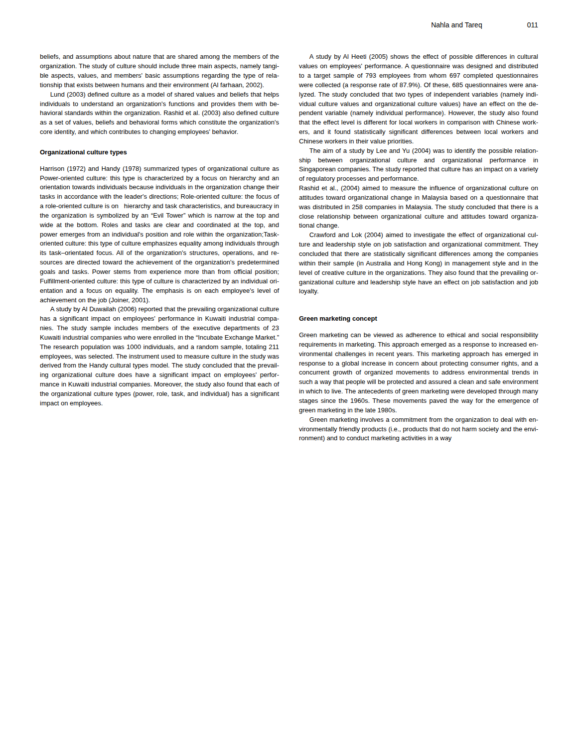Nahla and Tareq 011
beliefs, and assumptions about nature that are shared among the members of the organization. The study of culture should include three main aspects, namely tangible aspects, values, and members' basic assumptions regarding the type of relationship that exists between humans and their environment (Al farhaan, 2002).
Lund (2003) defined culture as a model of shared values and beliefs that helps individuals to understand an organization's functions and provides them with behavioral standards within the organization. Rashid et al. (2003) also defined culture as a set of values, beliefs and behavioral forms which constitute the organization's core identity, and which contributes to changing employees' behavior.
Organizational culture types
Harrison (1972) and Handy (1978) summarized types of organizational culture as Power-oriented culture: this type is characterized by a focus on hierarchy and an orientation towards individuals because individuals in the organization change their tasks in accordance with the leader's directions; Role-oriented culture: the focus of a role-oriented culture is on hierarchy and task characteristics, and bureaucracy in the organization is symbolized by an “Evil Tower” which is narrow at the top and wide at the bottom. Roles and tasks are clear and coordinated at the top, and power emerges from an individual's position and role within the organization;Task-oriented culture: this type of culture emphasizes equality among individuals through its task–orientated focus. All of the organization's structures, operations, and resources are directed toward the achievement of the organization's predetermined goals and tasks. Power stems from experience more than from official position; Fulfillment-oriented culture: this type of culture is characterized by an individual orientation and a focus on equality. The emphasis is on each employee's level of achievement on the job (Joiner, 2001).
A study by Al Duwailah (2006) reported that the prevailing organizational culture has a significant impact on employees' performance in Kuwaiti industrial companies. The study sample includes members of the executive departments of 23 Kuwaiti industrial companies who were enrolled in the “Incubate Exchange Market.” The research population was 1000 individuals, and a random sample, totaling 211 employees, was selected. The instrument used to measure culture in the study was derived from the Handy cultural types model. The study concluded that the prevailing organizational culture does have a significant impact on employees' performance in Kuwaiti industrial companies. Moreover, the study also found that each of the organizational culture types (power, role, task, and individual) has a significant impact on employees.
A study by Al Heeti (2005) shows the effect of possible differences in cultural values on employees' performance. A questionnaire was designed and distributed to a target sample of 793 employees from whom 697 completed questionnaires were collected (a response rate of 87.9%). Of these, 685 questionnaires were analyzed. The study concluded that two types of independent variables (namely individual culture values and organizational culture values) have an effect on the dependent variable (namely individual performance). However, the study also found that the effect level is different for local workers in comparison with Chinese workers, and it found statistically significant differences between local workers and Chinese workers in their value priorities.
The aim of a study by Lee and Yu (2004) was to identify the possible relationship between organizational culture and organizational performance in Singaporean companies. The study reported that culture has an impact on a variety of regulatory processes and performance.
Rashid et al., (2004) aimed to measure the influence of organizational culture on attitudes toward organizational change in Malaysia based on a questionnaire that was distributed in 258 companies in Malaysia. The study concluded that there is a close relationship between organizational culture and attitudes toward organizational change.
Crawford and Lok (2004) aimed to investigate the effect of organizational culture and leadership style on job satisfaction and organizational commitment. They concluded that there are statistically significant differences among the companies within their sample (in Australia and Hong Kong) in management style and in the level of creative culture in the organizations. They also found that the prevailing organizational culture and leadership style have an effect on job satisfaction and job loyalty.
Green marketing concept
Green marketing can be viewed as adherence to ethical and social responsibility requirements in marketing. This approach emerged as a response to increased environmental challenges in recent years. This marketing approach has emerged in response to a global increase in concern about protecting consumer rights, and a concurrent growth of organized movements to address environmental trends in such a way that people will be protected and assured a clean and safe environment in which to live. The antecedents of green marketing were developed through many stages since the 1960s. These movements paved the way for the emergence of green marketing in the late 1980s.
Green marketing involves a commitment from the organization to deal with environmentally friendly products (i.e., products that do not harm society and the environment) and to conduct marketing activities in a way